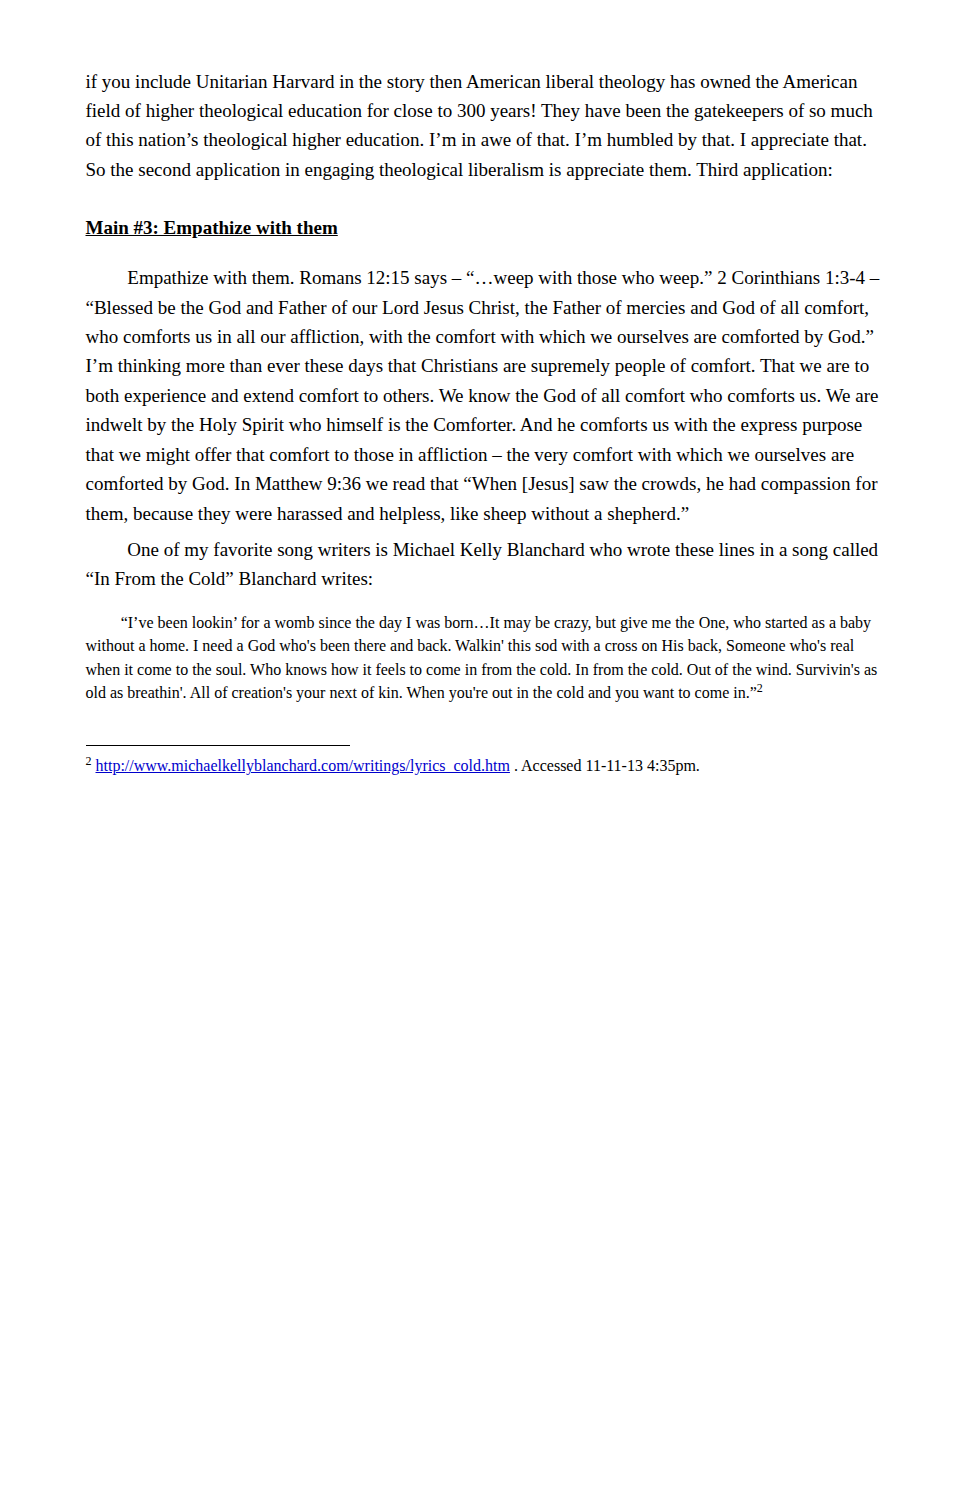if you include Unitarian Harvard in the story then American liberal theology has owned the American field of higher theological education for close to 300 years! They have been the gatekeepers of so much of this nation’s theological higher education. I’m in awe of that. I’m humbled by that. I appreciate that. So the second application in engaging theological liberalism is appreciate them. Third application:
Main #3: Empathize with them
Empathize with them. Romans 12:15 says – “…weep with those who weep.” 2 Corinthians 1:3-4 – “Blessed be the God and Father of our Lord Jesus Christ, the Father of mercies and God of all comfort, who comforts us in all our affliction, with the comfort with which we ourselves are comforted by God.” I’m thinking more than ever these days that Christians are supremely people of comfort. That we are to both experience and extend comfort to others. We know the God of all comfort who comforts us. We are indwelt by the Holy Spirit who himself is the Comforter. And he comforts us with the express purpose that we might offer that comfort to those in affliction – the very comfort with which we ourselves are comforted by God. In Matthew 9:36 we read that “When [Jesus] saw the crowds, he had compassion for them, because they were harassed and helpless, like sheep without a shepherd.”
One of my favorite song writers is Michael Kelly Blanchard who wrote these lines in a song called “In From the Cold” Blanchard writes:
“I’ve been lookin’ for a womb since the day I was born…It may be crazy, but give me the One, who started as a baby without a home. I need a God who's been there and back. Walkin' this sod with a cross on His back, Someone who's real when it come to the soul. Who knows how it feels to come in from the cold. In from the cold. Out of the wind. Survivin's as old as breathin'. All of creation's your next of kin. When you're out in the cold and you want to come in.”2
2 http://www.michaelkellyblanchard.com/writings/lyrics_cold.htm . Accessed 11-11-13 4:35pm.